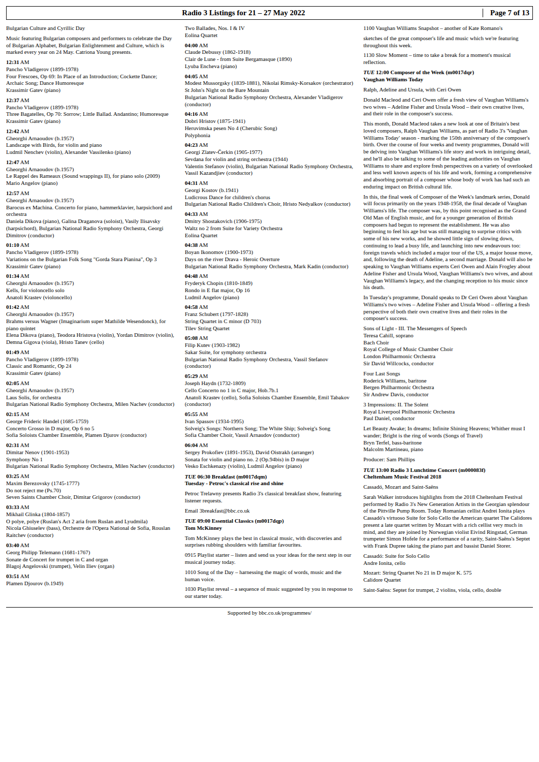Radio 3 Listings for 21 – 27 May 2022
Page 7 of 13
Bulgarian Culture and Cyrillic Day
Music featuring Bulgarian composers and performers to celebrate the Day of Bulgarian Alphabet, Bulgarian Enlightenment and Culture, which is marked every year on 24 May. Catriona Young presents.
12:31 AM
Pancho Vladigerov (1899-1978)
Four Frescoes, Op 69: In Place of an Introduction; Cockette Dance; Archaic Song; Dance Humoresque
Krassimir Gatev (piano)
12:37 AM
Pancho Vladigerov (1899-1978)
Three Bagatelles, Op 70: Sorrow; Little Ballad. Andantino; Humoresque
Krassimir Gatev (piano)
12:42 AM
Gheorghi Arnaoudov (b.1957)
Landscape with Birds, for violin and piano
Ludmil Nenchev (violin), Alexander Vassilenko (piano)
12:47 AM
Gheorghi Arnaoudov (b.1957)
Le Rappel des Rameaux (Sound wrappings II), for piano solo (2009)
Mario Angelov (piano)
12:57 AM
Gheorghi Arnaoudov (b.1957)
Barocus ex Machina. Concerto for piano, hammerklavier, harpsichord and orchestra
Daniela Dikova (piano), Galina Draganova (soloist), Vasily Ilisavsky (harpsichord), Bulgarian National Radio Symphony Orchestra, Georgi Dimitrov (conductor)
01:10 AM
Pancho Vladigerov (1899-1978)
Variations on the Bulgarian Folk Song "Gorda Stara Pianina", Op 3
Krassimir Gatev (piano)
01:34 AM
Gheorghi Arnaoudov (b.1957)
Kells, for violoncello solo
Anatoli Krastev (violoncello)
01:42 AM
Gheorghi Arnaoudov (b.1957)
Brahms versus Wagner (Imaginarium super Mathilde Wesendonck), for piano quintet
Elena Dikova (piano), Teodora Hristova (violin), Yordan Dimitrov (violin), Demna Gigova (viola), Hristo Tanev (cello)
01:49 AM
Pancho Vladigerov (1899-1978)
Classic and Romantic, Op 24
Krassimir Gatev (piano)
02:05 AM
Gheorghi Arnaoudov (b.1957)
Laus Solis, for orchestra
Bulgarian National Radio Symphony Orchestra, Milen Nachev (conductor)
02:15 AM
George Frideric Handel (1685-1759)
Concerto Grosso in D major, Op 6 no 5
Sofia Soloists Chamber Ensemble, Plamen Djurov (conductor)
02:31 AM
Dimitar Nenov (1901-1953)
Symphony No 1
Bulgarian National Radio Symphony Orchestra, Milen Nachev (conductor)
03:25 AM
Maxim Berezovsky (1745-1777)
Do not reject me (Ps.70)
Seven Saints Chamber Choir, Dimitar Grigorov (conductor)
03:33 AM
Mikhail Glinka (1804-1857)
O polye, polye (Ruslan's Act 2 aria from Ruslan and Lyudmila)
Nicola Ghiuselev (bass), Orchestre de l'Opera National de Sofia, Rouslan Raitchev (conductor)
03:40 AM
Georg Philipp Telemann (1681-1767)
Sonate de Concert for trumpet in C and organ
Blagoj Angelovski (trumpet), Velin Iliev (organ)
03:51 AM
Plamen Djourov (b.1949)
Two Ballades, Nos. I & IV
Eolina Quartet
04:00 AM
Claude Debussy (1862-1918)
Clair de Lune - from Suite Bergamasque (1890)
Lyuba Encheva (piano)
04:05 AM
Modest Mussorgsky (1839-1881), Nikolai Rimsky-Korsakov (orchestrator)
St John's Night on the Bare Mountain
Bulgarian National Radio Symphony Orchestra, Alexander Vladigerov (conductor)
04:16 AM
Dobri Hristov (1875-1941)
Heruvimska pesen No 4 (Cherubic Song)
Polyphonia
04:23 AM
Georgi Zlatev-Čerkin (1905-1977)
Sevdana for violin and string orchestra (1944)
Valentin Stefanov (violin), Bulgarian National Radio Symphony Orchestra, Vassil Kazandjiev (conductor)
04:31 AM
Georgi Kostov (b.1941)
Ludicrous Dance for children's chorus
Bulgarian National Radio Children's Choir, Hristo Nedyalkov (conductor)
04:33 AM
Dmitry Shostakovich (1906-1975)
Waltz no 2 from Suite for Variety Orchestra
Eolina Quartet
04:38 AM
Boyan Ikonomov (1900-1973)
Days on the river Drava - Heroic Overture
Bulgarian National Radio Symphony Orchestra, Mark Kadin (conductor)
04:48 AM
Fryderyk Chopin (1810-1849)
Rondo in E flat major, Op 16
Ludmil Angelov (piano)
04:58 AM
Franz Schubert (1797-1828)
String Quartet in C minor (D 703)
Tilev String Quartet
05:08 AM
Filip Kutev (1903-1982)
Sakar Suite, for symphony orchestra
Bulgarian National Radio Symphony Orchestra, Vassil Stefanov (conductor)
05:29 AM
Joseph Haydn (1732-1809)
Cello Concerto no 1 in C major, Hob.7b.1
Anatoli Krastev (cello), Sofia Soloists Chamber Ensemble, Emil Tabakov (conductor)
05:55 AM
Ivan Spassov (1934-1995)
Solveig's Songs: Northern Song; The White Ship; Solveig's Song
Sofia Chamber Choir, Vassil Arnaudov (conductor)
06:04 AM
Sergey Prokofiev (1891-1953), David Oistrakh (arranger)
Sonata for violin and piano no. 2 (Op.94bis) in D major
Vesko Eschkenazy (violin), Ludmil Angelov (piano)
TUE 06:30 Breakfast (m0017dqm)
Tuesday - Petroc's classical rise and shine
Petroc Trelawny presents Radio 3's classical breakfast show, featuring listener requests.
Email 3breakfast@bbc.co.uk
TUE 09:00 Essential Classics (m0017dqp)
Tom McKinney
Tom McKinney plays the best in classical music, with discoveries and surprises rubbing shoulders with familiar favourites.
0915 Playlist starter – listen and send us your ideas for the next step in our musical journey today.
1010 Song of the Day – harnessing the magic of words, music and the human voice.
1030 Playlist reveal – a sequence of music suggested by you in response to our starter today.
1100 Vaughan Williams Snapshot – another of Kate Romano's
sketches of the great composer's life and music which we're featuring throughout this week.
1130 Slow Moment – time to take a break for a moment's musical reflection.
TUE 12:00 Composer of the Week (m0017dqr)
Vaughan Williams Today
Ralph, Adeline and Ursula, with Ceri Owen
Donald Macleod and Ceri Owen offer a fresh view of Vaughan Williams's two wives – Adeline Fisher and Ursula Wood – their own creative lives, and their role in the composer's success.
This month, Donald Macleod takes a new look at one of Britain's best loved composers, Ralph Vaughan Williams, as part of Radio 3's 'Vaughan Williams Today' season - marking the 150th anniversary of the composer's birth. Over the course of four weeks and twenty programmes, Donald will be delving into Vaughan Williams's life story and work in intriguing detail, and he'll also be talking to some of the leading authorities on Vaughan Williams to share and explore fresh perspectives on a variety of overlooked and less well known aspects of his life and work, forming a comprehensive and absorbing portrait of a composer whose body of work has had such an enduring impact on British cultural life.
In this, the final week of Composer of the Week's landmark series, Donald will focus primarily on the years 1948-1958, the final decade of Vaughan Williams's life. The composer was, by this point recognised as the Grand Old Man of English music, and for a younger generation of British composers had begun to represent the establishment. He was also beginning to feel his age but was still managing to surprise critics with some of his new works, and he showed little sign of slowing down, continuing to lead a busy life, and launching into new endeavours too: foreign travels which included a major tour of the US, a major house move, and, following the death of Adeline, a second marriage. Donald will also be speaking to Vaughan Williams experts Ceri Owen and Alain Frogley about Adeline Fisher and Ursula Wood, Vaughan Williams's two wives, and about Vaughan Williams's legacy, and the changing reception to his music since his death.
In Tuesday's programme, Donald speaks to Dr Ceri Owen about Vaughan Williams's two wives – Adeline Fisher and Ursula Wood – offering a fresh perspective of both their own creative lives and their roles in the composer's success.
Sons of Light - III. The Messengers of Speech
Teresa Cahill, soprano
Bach Choir
Royal College of Music Chamber Choir
London Philharmonic Orchestra
Sir David Willcocks, conductor
Four Last Songs
Roderick Williams, baritone
Bergen Philharmonic Orchestra
Sir Andrew Davis, conductor
3 Impressions: II. The Solent
Royal Liverpool Philharmonic Orchestra
Paul Daniel, conductor
Let Beauty Awake; In dreams; Infinite Shining Heavens; Whither must I wander; Bright is the ring of words (Songs of Travel)
Bryn Terfel, bass-baritone
Malcolm Martineau, piano
Producer: Sam Phillips
TUE 13:00 Radio 3 Lunchtime Concert (m000083f)
Cheltenham Music Festival 2018
Cassadó, Mozart and Saint-Saëns
Sarah Walker introduces highlights from the 2018 Cheltenham Festival performed by Radio 3's New Generation Artists in the Georgian splendour of the Pittville Pump Room. Today Romanian cellist Andrei Ionita plays Cassadó's virtuoso Suite for Solo Cello the American quartet The Calidores present a late quartet written by Mozart with a rich cellist very much in mind, and they are joined by Norwegian violist Eivind Ringstad, German trumpeter Simon Hofele for a performance of a rarity, Saint-Saëns's Septet with Frank Dupree taking the piano part and bassist Daniel Storer.
Cassadó: Suite for Solo Cello
Andre Ionita, cello
Mozart: String Quartet No 21 in D major K. 575
Calidore Quartet
Saint-Saëns: Septet for trumpet, 2 violins, viola, cello, double
Supported by bbc.co.uk/programmes/